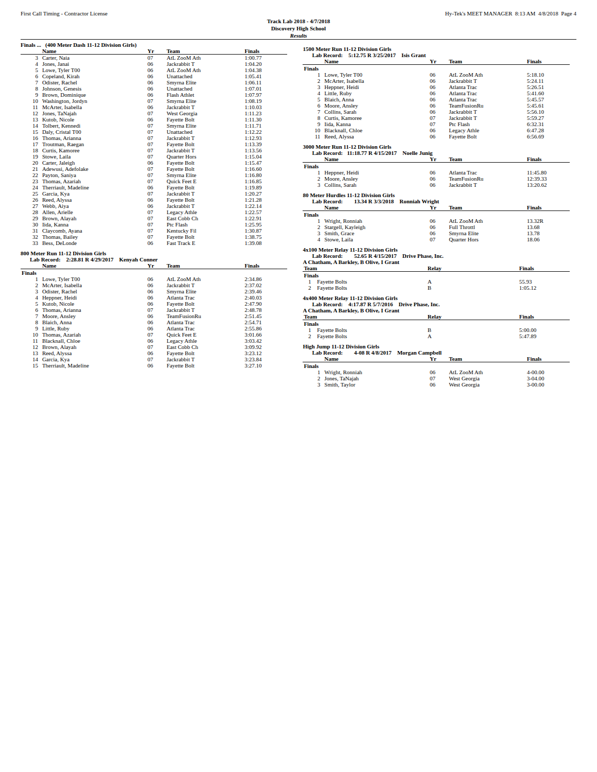First Call Timing - Contractor License Hy-Tek's MEET MANAGER 8:13 AM 4/8/2018 Page 4
Track Lab 2018 - 4/7/2018
Discovery High School
Results
Finals ... (400 Meter Dash 11-12 Division Girls)
| | Name | Yr | Team | Finals |
| --- | --- | --- | --- | --- |
| 3 | Carter, Naia | 07 | AtL ZooM Ath | 1:00.77 |
| 4 | Jones, Janai | 06 | Jackrabbit T | 1:04.20 |
| 5 | Lowe, Tyler T00 | 06 | AtL ZooM Ath | 1:04.38 |
| 6 | Copeland, Kirah | 06 | Unattached | 1:05.41 |
| 7 | Odister, Rachel | 06 | Smyrna Elite | 1:06.11 |
| 8 | Johnson, Genesis | 06 | Unattached | 1:07.01 |
| 9 | Brown, Dominique | 06 | Flash Athlet | 1:07.97 |
| 10 | Washington, Jordyn | 07 | Smyrna Elite | 1:08.19 |
| 11 | McArter, Isabella | 06 | Jackrabbit T | 1:10.03 |
| 12 | Jones, TaNajah | 07 | West Georgia | 1:11.23 |
| 13 | Kutob, Nicole | 06 | Fayette Bolt | 1:11.30 |
| 14 | Tolbert, Kennedi | 07 | Smyrna Elite | 1:11.71 |
| 15 | Daly, Cristal T00 | 07 | Unattached | 1:12.22 |
| 16 | Thomas, Arianna | 07 | Jackrabbit T | 1:12.93 |
| 17 | Troutman, Raegan | 07 | Fayette Bolt | 1:13.39 |
| 18 | Curtis, Kamoree | 07 | Jackrabbit T | 1:13.56 |
| 19 | Stowe, Laila | 07 | Quarter Hors | 1:15.04 |
| 20 | Carter, Jaleigh | 06 | Fayette Bolt | 1:15.47 |
| 21 | Adewusi, Adefolake | 07 | Fayette Bolt | 1:16.60 |
| 22 | Payton, Saniya | 07 | Smyrna Elite | 1:16.80 |
| 23 | Thomas, Azariah | 07 | Quick Feet E | 1:16.85 |
| 24 | Therriault, Madeline | 06 | Fayette Bolt | 1:19.89 |
| 25 | Garcia, Kya | 07 | Jackrabbit T | 1:20.27 |
| 26 | Reed, Alyssa | 06 | Fayette Bolt | 1:21.28 |
| 27 | Webb, Aiya | 06 | Jackrabbit T | 1:22.14 |
| 28 | Allen, Arielle | 07 | Legacy Athle | 1:22.57 |
| 29 | Brown, Alayah | 07 | East Cobb Ch | 1:22.91 |
| 30 | Iida, Kanna | 07 | Ptc Flash | 1:25.95 |
| 31 | Claycomb, Ayana | 07 | Kentucky Fil | 1:30.87 |
| 32 | Thomas, Bailey | 07 | Fayette Bolt | 1:38.75 |
| 33 | Bess, DeLonde | 06 | Fast Track E | 1:39.08 |
800 Meter Run 11-12 Division Girls
Lab Record: 2:28.81 R 4/29/2017 Kenyah Conner
| | Name | Yr | Team | Finals |
| --- | --- | --- | --- | --- |
| Finals |
| 1 | Lowe, Tyler T00 | 06 | AtL ZooM Ath | 2:34.86 |
| 2 | McArter, Isabella | 06 | Jackrabbit T | 2:37.02 |
| 3 | Odister, Rachel | 06 | Smyrna Elite | 2:39.46 |
| 4 | Heppner, Heidi | 06 | Atlanta Trac | 2:40.03 |
| 5 | Kutob, Nicole | 06 | Fayette Bolt | 2:47.90 |
| 6 | Thomas, Arianna | 07 | Jackrabbit T | 2:48.78 |
| 7 | Moore, Ansley | 06 | TeamFusionRu | 2:51.45 |
| 8 | Blaich, Anna | 06 | Atlanta Trac | 2:54.71 |
| 9 | Little, Ruby | 06 | Atlanta Trac | 2:55.86 |
| 10 | Thomas, Azariah | 07 | Quick Feet E | 3:01.66 |
| 11 | Blacknall, Chloe | 06 | Legacy Athle | 3:03.42 |
| 12 | Brown, Alayah | 07 | East Cobb Ch | 3:09.92 |
| 13 | Reed, Alyssa | 06 | Fayette Bolt | 3:23.12 |
| 14 | Garcia, Kya | 07 | Jackrabbit T | 3:23.84 |
| 15 | Therriault, Madeline | 06 | Fayette Bolt | 3:27.10 |
1500 Meter Run 11-12 Division Girls
Lab Record: 5:12.75 R 3/25/2017 Isis Grant
| | Name | Yr | Team | Finals |
| --- | --- | --- | --- | --- |
| Finals |
| 1 | Lowe, Tyler T00 | 06 | AtL ZooM Ath | 5:18.10 |
| 2 | McArter, Isabella | 06 | Jackrabbit T | 5:24.11 |
| 3 | Heppner, Heidi | 06 | Atlanta Trac | 5:26.51 |
| 4 | Little, Ruby | 06 | Atlanta Trac | 5:41.60 |
| 5 | Blaich, Anna | 06 | Atlanta Trac | 5:45.57 |
| 6 | Moore, Ansley | 06 | TeamFusionRu | 5:45.61 |
| 7 | Collins, Sarah | 06 | Jackrabbit T | 5:56.10 |
| 8 | Curtis, Kamoree | 07 | Jackrabbit T | 5:59.27 |
| 9 | Iida, Kanna | 07 | Ptc Flash | 6:32.31 |
| 10 | Blacknall, Chloe | 06 | Legacy Athle | 6:47.28 |
| 11 | Reed, Alyssa | 06 | Fayette Bolt | 6:56.69 |
3000 Meter Run 11-12 Division Girls
Lab Record: 11:18.77 R 4/15/2017 Noelle Junig
| | Name | Yr | Team | Finals |
| --- | --- | --- | --- | --- |
| Finals |
| 1 | Heppner, Heidi | 06 | Atlanta Trac | 11:45.80 |
| 2 | Moore, Ansley | 06 | TeamFusionRu | 12:39.33 |
| 3 | Collins, Sarah | 06 | Jackrabbit T | 13:20.62 |
80 Meter Hurdles 11-12 Division Girls
Lab Record: 13.34 R 3/3/2018 Ronniah Wright
| | Name | Yr | Team | Finals |
| --- | --- | --- | --- | --- |
| Finals |
| 1 | Wright, Ronniah | 06 | AtL ZooM Ath | 13.32R |
| 2 | Stargell, Kayleigh | 06 | Full Throttl | 13.68 |
| 3 | Smith, Grace | 06 | Smyrna Elite | 13.78 |
| 4 | Stowe, Laila | 07 | Quarter Hors | 18.06 |
4x100 Meter Relay 11-12 Division Girls
Lab Record: 52.65 R 4/15/2017 Drive Phase, Inc.
A Chatham, A Barkley, B Olive, I Grant
| Team | Relay | Finals |
| --- | --- | --- |
| Finals |
| 1 Fayette Bolts | A | 55.93 |
| 2 Fayette Bolts | B | 1:05.12 |
4x400 Meter Relay 11-12 Division Girls
Lab Record: 4:17.87 R 5/7/2016 Drive Phase, Inc.
A Chatham, A Barkley, B Olive, I Grant
| Team | Relay | Finals |
| --- | --- | --- |
| Finals |
| 1 Fayette Bolts | B | 5:00.00 |
| 2 Fayette Bolts | A | 5:47.89 |
High Jump 11-12 Division Girls
Lab Record: 4-08 R 4/8/2017 Morgan Campbell
| | Name | Yr | Team | Finals |
| --- | --- | --- | --- | --- |
| Finals |
| 1 | Wright, Ronniah | 06 | AtL ZooM Ath | 4-00.00 |
| 2 | Jones, TaNajah | 07 | West Georgia | 3-04.00 |
| 3 | Smith, Taylor | 06 | West Georgia | 3-00.00 |